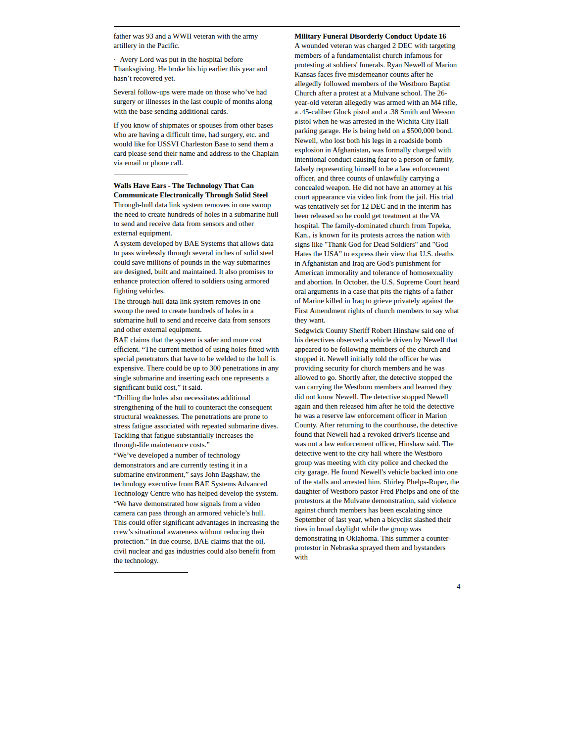father was 93 and a WWII veteran with the army artillery in the Pacific.
· Avery Lord was put in the hospital before Thanksgiving. He broke his hip earlier this year and hasn’t recovered yet.
Several follow-ups were made on those who’ve had surgery or illnesses in the last couple of months along with the base sending additional cards.
If you know of shipmates or spouses from other bases who are having a difficult time, had surgery, etc. and would like for USSVI Charleston Base to send them a card please send their name and address to the Chaplain via email or phone call.
Walls Have Ears - The Technology That Can Communicate Electronically Through Solid Steel
Through-hull data link system removes in one swoop the need to create hundreds of holes in a submarine hull to send and receive data from sensors and other external equipment.
A system developed by BAE Systems that allows data to pass wirelessly through several inches of solid steel could save millions of pounds in the way submarines are designed, built and maintained. It also promises to enhance protection offered to soldiers using armored fighting vehicles.
The through-hull data link system removes in one swoop the need to create hundreds of holes in a submarine hull to send and receive data from sensors and other external equipment.
BAE claims that the system is safer and more cost efficient. “The current method of using holes fitted with special penetrators that have to be welded to the hull is expensive. There could be up to 300 penetrations in any single submarine and inserting each one represents a significant build cost,” it said.
“Drilling the holes also necessitates additional strengthening of the hull to counteract the consequent structural weaknesses. The penetrations are prone to stress fatigue associated with repeated submarine dives. Tackling that fatigue substantially increases the through-life maintenance costs.”
“We’ve developed a number of technology demonstrators and are currently testing it in a submarine environment,” says John Bagshaw, the technology executive from BAE Systems Advanced Technology Centre who has helped develop the system.
“We have demonstrated how signals from a video camera can pass through an armored vehicle’s hull. This could offer significant advantages in increasing the crew’s situational awareness without reducing their protection.” In due course, BAE claims that the oil, civil nuclear and gas industries could also benefit from the technology.
Military Funeral Disorderly Conduct Update 16
A wounded veteran was charged 2 DEC with targeting members of a fundamentalist church infamous for protesting at soldiers' funerals. Ryan Newell of Marion Kansas faces five misdemeanor counts after he allegedly followed members of the Westboro Baptist Church after a protest at a Mulvane school. The 26-year-old veteran allegedly was armed with an M4 rifle, a .45-caliber Glock pistol and a .38 Smith and Wesson pistol when he was arrested in the Wichita City Hall parking garage. He is being held on a $500,000 bond. Newell, who lost both his legs in a roadside bomb explosion in Afghanistan, was formally charged with intentional conduct causing fear to a person or family, falsely representing himself to be a law enforcement officer, and three counts of unlawfully carrying a concealed weapon. He did not have an attorney at his court appearance via video link from the jail. His trial was tentatively set for 12 DEC and in the interim has been released so he could get treatment at the VA hospital. The family-dominated church from Topeka, Kan., is known for its protests across the nation with signs like "Thank God for Dead Soldiers" and "God Hates the USA" to express their view that U.S. deaths in Afghanistan and Iraq are God's punishment for American immorality and tolerance of homosexuality and abortion. In October, the U.S. Supreme Court heard oral arguments in a case that pits the rights of a father of Marine killed in Iraq to grieve privately against the First Amendment rights of church members to say what they want.
Sedgwick County Sheriff Robert Hinshaw said one of his detectives observed a vehicle driven by Newell that appeared to be following members of the church and stopped it. Newell initially told the officer he was providing security for church members and he was allowed to go. Shortly after, the detective stopped the van carrying the Westboro members and learned they did not know Newell. The detective stopped Newell again and then released him after he told the detective he was a reserve law enforcement officer in Marion County. After returning to the courthouse, the detective found that Newell had a revoked driver's license and was not a law enforcement officer, Hinshaw said. The detective went to the city hall where the Westboro group was meeting with city police and checked the city garage. He found Newell's vehicle backed into one of the stalls and arrested him. Shirley Phelps-Roper, the daughter of Westboro pastor Fred Phelps and one of the protestors at the Mulvane demonstration, said violence against church members has been escalating since September of last year, when a bicyclist slashed their tires in broad daylight while the group was demonstrating in Oklahoma. This summer a counter-protestor in Nebraska sprayed them and bystanders with
4